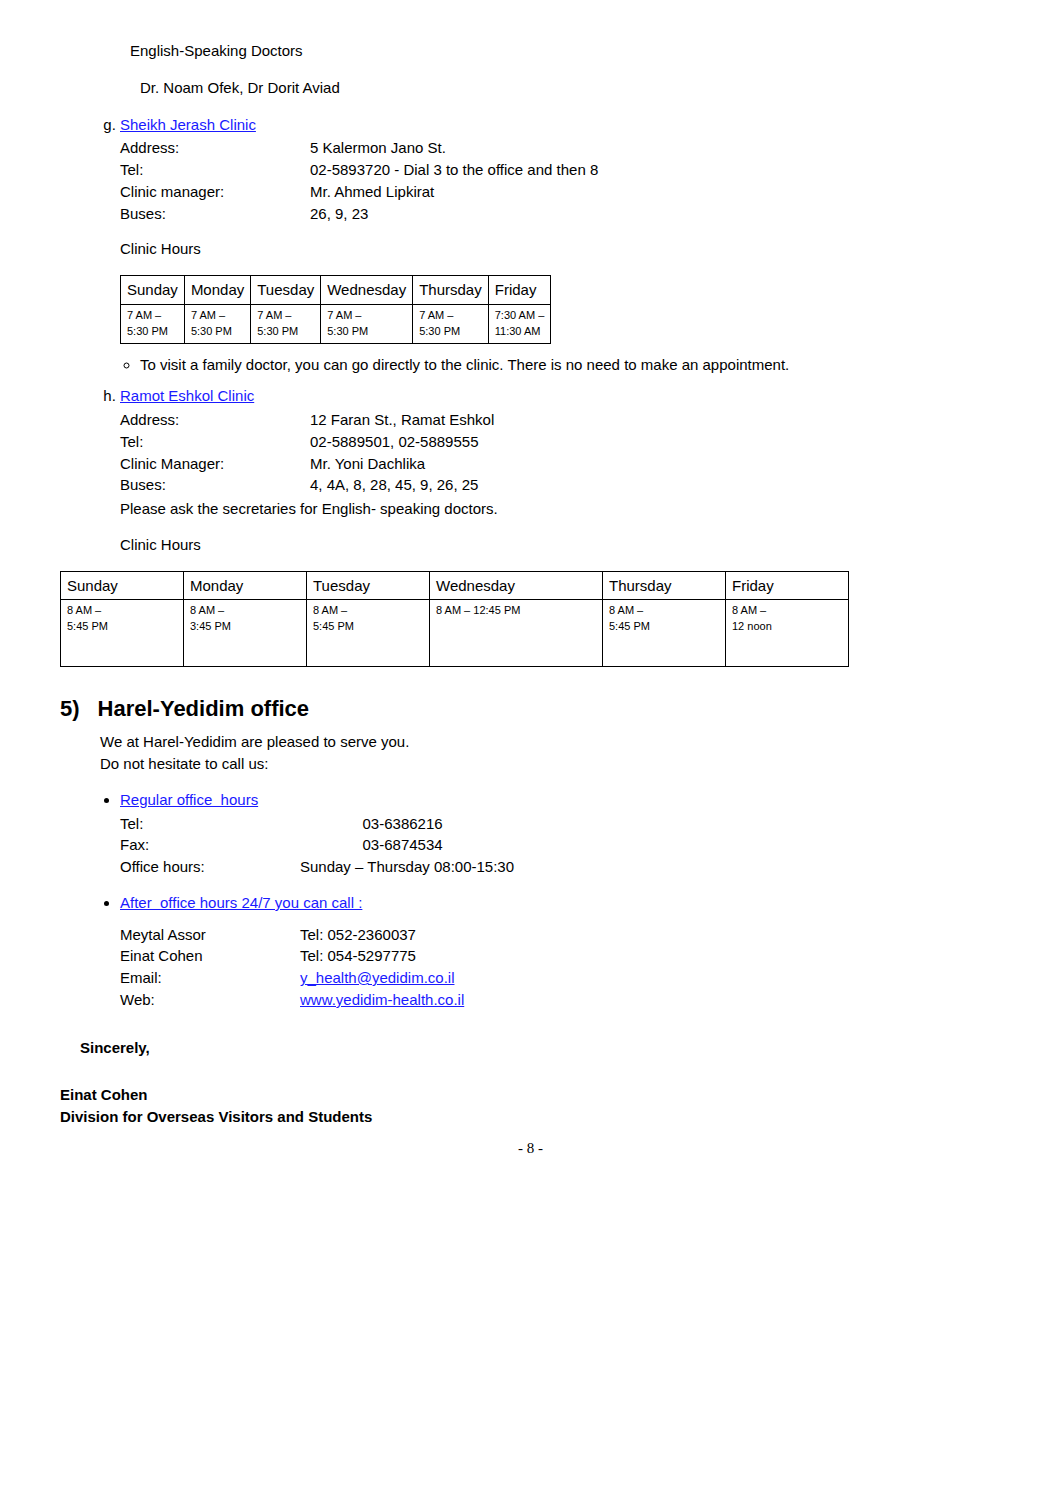English-Speaking Doctors
Dr. Noam Ofek, Dr Dorit Aviad
Sheikh Jerash Clinic
Address:
5 Kalermon Jano St.
Tel:
02-5893720 - Dial 3 to the office and then 8
Clinic manager:
Mr. Ahmed Lipkirat
Buses:
26, 9, 23
Clinic Hours
| Sunday | Monday | Tuesday | Wednesday | Thursday | Friday |
| --- | --- | --- | --- | --- | --- |
| 7 AM – 5:30 PM | 7 AM – 5:30 PM | 7 AM – 5:30 PM | 7 AM – 5:30 PM | 7 AM – 5:30 PM | 7:30 AM – 11:30 AM |
To visit a family doctor, you can go directly to the clinic. There is no need to make an appointment.
Ramot Eshkol Clinic
Address:
12 Faran St., Ramat Eshkol
Tel:
02-5889501, 02-5889555
Clinic Manager:
Mr. Yoni Dachlika
Buses:
4, 4A, 8, 28, 45, 9, 26, 25
Please ask the secretaries for English- speaking doctors.
Clinic Hours
| Sunday | Monday | Tuesday | Wednesday | Thursday | Friday |
| --- | --- | --- | --- | --- | --- |
| 8 AM – 5:45 PM | 8 AM – 3:45 PM | 8 AM – 5:45 PM | 8 AM – 12:45 PM | 8 AM – 5:45 PM | 8 AM – 12 noon |
5) Harel-Yedidim office
We at Harel-Yedidim are pleased to serve you.
Do not hesitate to call us:
Regular office hours
Tel:
03-6386216
Fax:
03-6874534
Office hours:
Sunday – Thursday 08:00-15:30
After office hours 24/7 you can call :
Meytal Assor
Tel: 052-2360037
Einat Cohen
Tel: 054-5297775
Email:
y_health@yedidim.co.il
Web:
www.yedidim-health.co.il
Sincerely,
Einat Cohen
Division for Overseas Visitors and Students
- 8 -